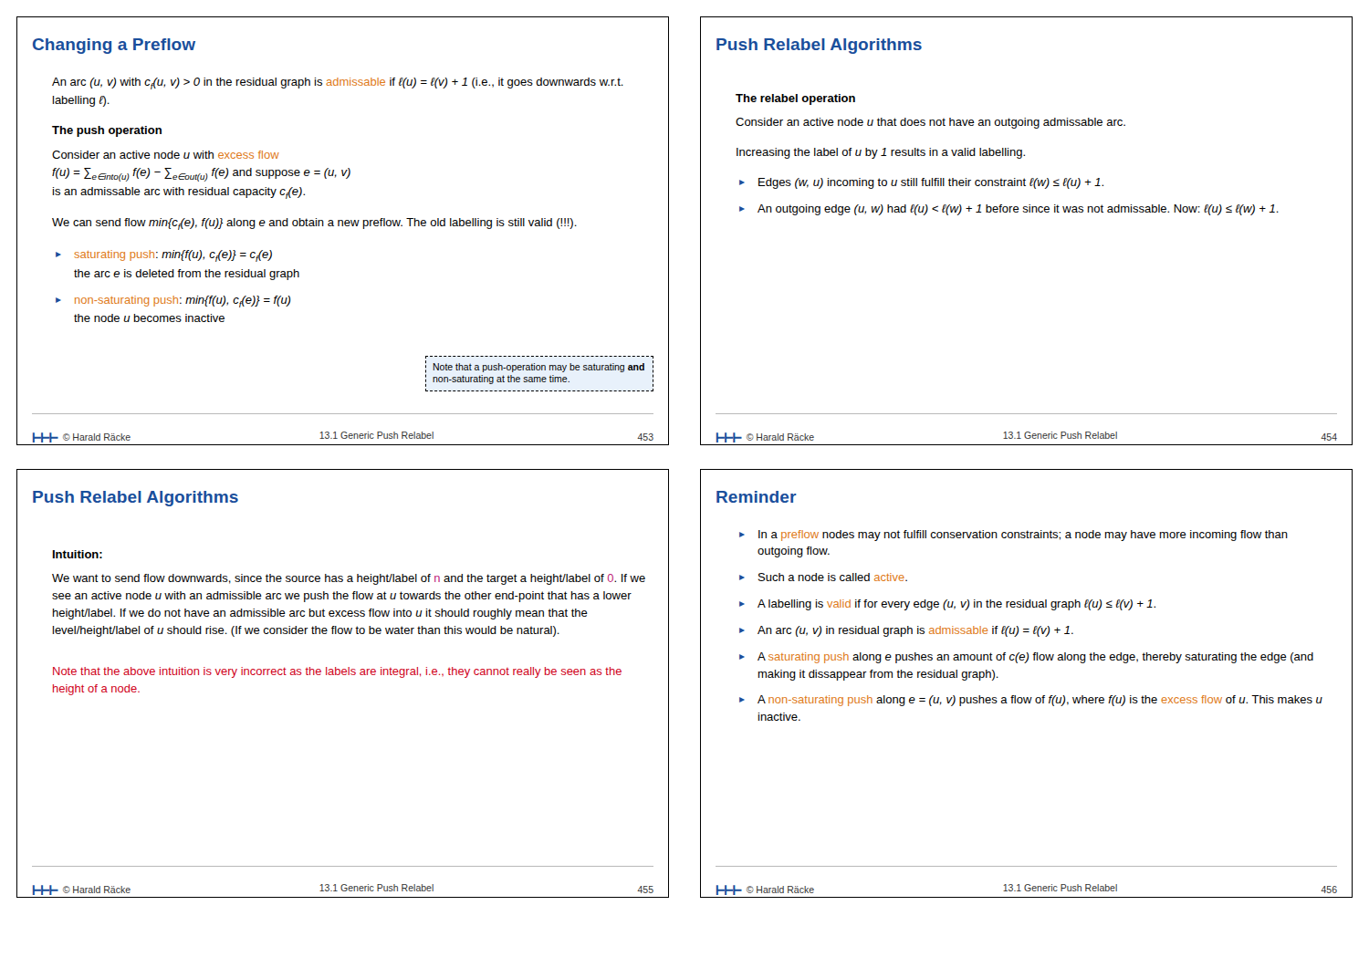Changing a Preflow
An arc (u, v) with cf(u, v) > 0 in the residual graph is admissable if ℓ(u) = ℓ(v) + 1 (i.e., it goes downwards w.r.t. labelling ℓ).
The push operation
Consider an active node u with excess flow
f(u) = ∑e∈into(u) f(e) − ∑e∈out(u) f(e) and suppose e = (u, v)
is an admissable arc with residual capacity cf(e).
We can send flow min{cf(e), f(u)} along e and obtain a new preflow. The old labelling is still valid (!!!).
saturating push: min{f(u), cf(e)} = cf(e)
the arc e is deleted from the residual graph
non-saturating push: min{f(u), cf(e)} = f(u)
the node u becomes inactive
Note that a push-operation may be saturating and non-saturating at the same time.
⊢⊢⊢© Harald Räcke
13.1 Generic Push Relabel
453
Push Relabel Algorithms
The relabel operation
Consider an active node u that does not have an outgoing admissable arc.
Increasing the label of u by 1 results in a valid labelling.
Edges (w, u) incoming to u still fulfill their constraint ℓ(w) ≤ ℓ(u) + 1.
An outgoing edge (u, w) had ℓ(u) < ℓ(w) + 1 before since it was not admissable. Now: ℓ(u) ≤ ℓ(w) + 1.
⊢⊢⊢© Harald Räcke
13.1 Generic Push Relabel
454
Push Relabel Algorithms
Intuition:
We want to send flow downwards, since the source has a height/label of n and the target a height/label of 0. If we see an active node u with an admissible arc we push the flow at u towards the other end-point that has a lower height/label. If we do not have an admissible arc but excess flow into u it should roughly mean that the level/height/label of u should rise. (If we consider the flow to be water than this would be natural).
Note that the above intuition is very incorrect as the labels are integral, i.e., they cannot really be seen as the height of a node.
⊢⊢⊢© Harald Räcke
13.1 Generic Push Relabel
455
Reminder
In a preflow nodes may not fulfill conservation constraints; a node may have more incoming flow than outgoing flow.
Such a node is called active.
A labelling is valid if for every edge (u, v) in the residual graph ℓ(u) ≤ ℓ(v) + 1.
An arc (u, v) in residual graph is admissable if ℓ(u) = ℓ(v) + 1.
A saturating push along e pushes an amount of c(e) flow along the edge, thereby saturating the edge (and making it dissappear from the residual graph).
A non-saturating push along e = (u, v) pushes a flow of f(u), where f(u) is the excess flow of u. This makes u inactive.
⊢⊢⊢© Harald Räcke
13.1 Generic Push Relabel
456